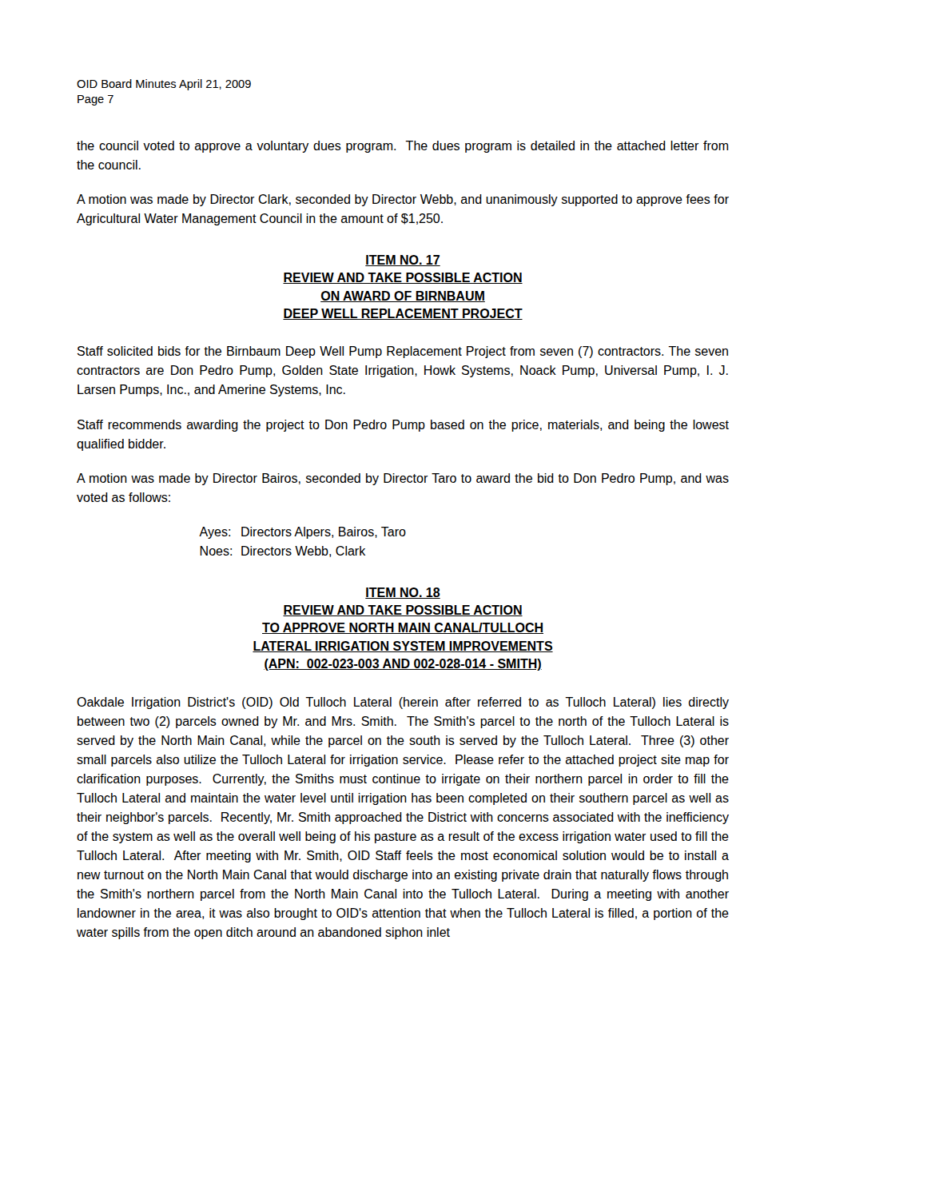OID Board Minutes April 21, 2009
Page 7
the council voted to approve a voluntary dues program. The dues program is detailed in the attached letter from the council.
A motion was made by Director Clark, seconded by Director Webb, and unanimously supported to approve fees for Agricultural Water Management Council in the amount of $1,250.
ITEM NO. 17 REVIEW AND TAKE POSSIBLE ACTION ON AWARD OF BIRNBAUM DEEP WELL REPLACEMENT PROJECT
Staff solicited bids for the Birnbaum Deep Well Pump Replacement Project from seven (7) contractors. The seven contractors are Don Pedro Pump, Golden State Irrigation, Howk Systems, Noack Pump, Universal Pump, I. J. Larsen Pumps, Inc., and Amerine Systems, Inc.
Staff recommends awarding the project to Don Pedro Pump based on the price, materials, and being the lowest qualified bidder.
A motion was made by Director Bairos, seconded by Director Taro to award the bid to Don Pedro Pump, and was voted as follows:
| Ayes: | Directors Alpers, Bairos, Taro |
| Noes: | Directors Webb, Clark |
ITEM NO. 18 REVIEW AND TAKE POSSIBLE ACTION TO APPROVE NORTH MAIN CANAL/TULLOCH LATERAL IRRIGATION SYSTEM IMPROVEMENTS (APN: 002-023-003 AND 002-028-014 - SMITH)
Oakdale Irrigation District's (OID) Old Tulloch Lateral (herein after referred to as Tulloch Lateral) lies directly between two (2) parcels owned by Mr. and Mrs. Smith. The Smith's parcel to the north of the Tulloch Lateral is served by the North Main Canal, while the parcel on the south is served by the Tulloch Lateral. Three (3) other small parcels also utilize the Tulloch Lateral for irrigation service. Please refer to the attached project site map for clarification purposes. Currently, the Smiths must continue to irrigate on their northern parcel in order to fill the Tulloch Lateral and maintain the water level until irrigation has been completed on their southern parcel as well as their neighbor's parcels. Recently, Mr. Smith approached the District with concerns associated with the inefficiency of the system as well as the overall well being of his pasture as a result of the excess irrigation water used to fill the Tulloch Lateral. After meeting with Mr. Smith, OID Staff feels the most economical solution would be to install a new turnout on the North Main Canal that would discharge into an existing private drain that naturally flows through the Smith's northern parcel from the North Main Canal into the Tulloch Lateral. During a meeting with another landowner in the area, it was also brought to OID's attention that when the Tulloch Lateral is filled, a portion of the water spills from the open ditch around an abandoned siphon inlet